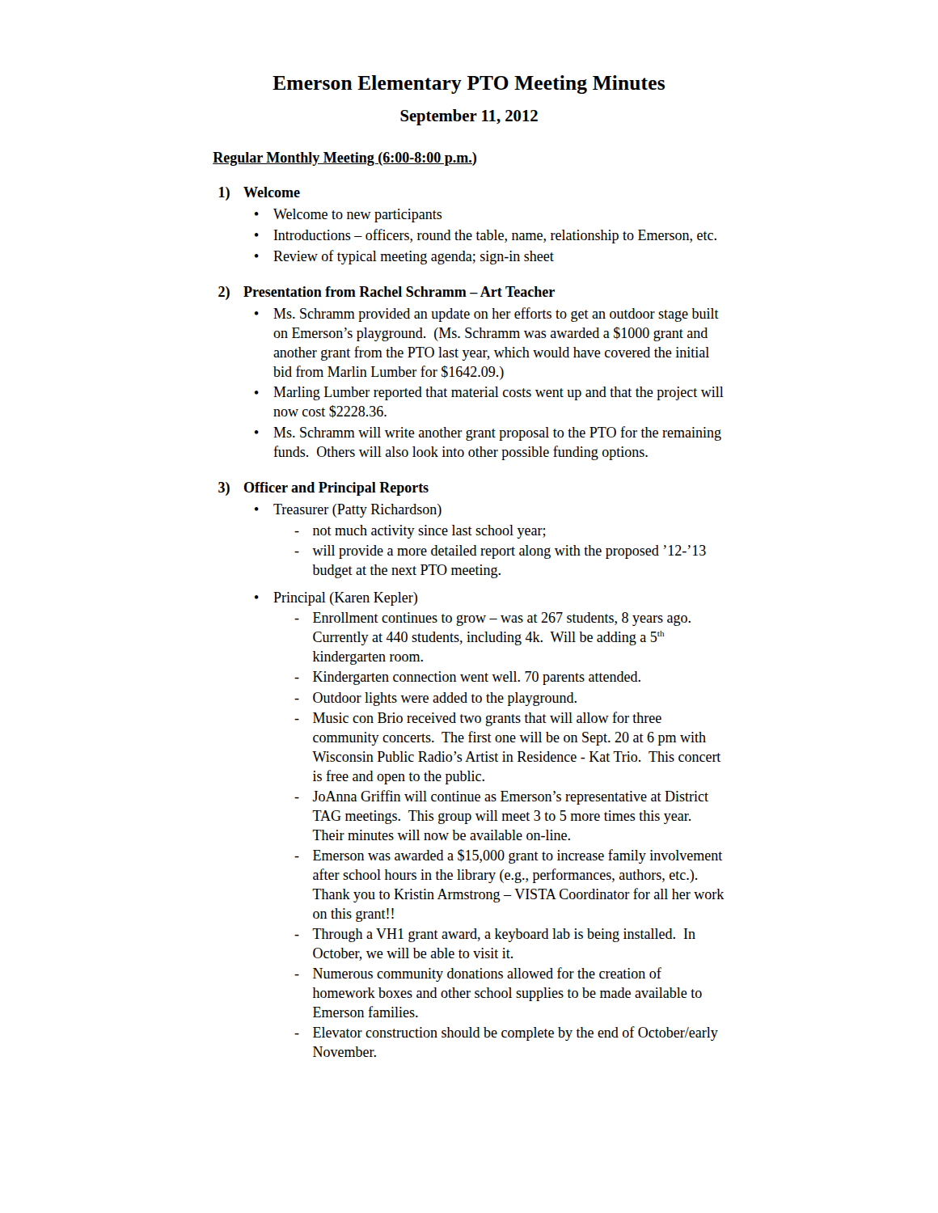Emerson Elementary PTO Meeting Minutes
September 11, 2012
Regular Monthly Meeting (6:00-8:00 p.m.)
Welcome
Welcome to new participants
Introductions – officers, round the table, name, relationship to Emerson, etc.
Review of typical meeting agenda; sign-in sheet
Presentation from Rachel Schramm – Art Teacher
Ms. Schramm provided an update on her efforts to get an outdoor stage built on Emerson’s playground. (Ms. Schramm was awarded a $1000 grant and another grant from the PTO last year, which would have covered the initial bid from Marlin Lumber for $1642.09.)
Marling Lumber reported that material costs went up and that the project will now cost $2228.36.
Ms. Schramm will write another grant proposal to the PTO for the remaining funds. Others will also look into other possible funding options.
Officer and Principal Reports
Treasurer (Patty Richardson)
not much activity since last school year;
will provide a more detailed report along with the proposed ’12-’13 budget at the next PTO meeting.
Principal (Karen Kepler)
Enrollment continues to grow – was at 267 students, 8 years ago. Currently at 440 students, including 4k. Will be adding a 5th kindergarten room.
Kindergarten connection went well. 70 parents attended.
Outdoor lights were added to the playground.
Music con Brio received two grants that will allow for three community concerts. The first one will be on Sept. 20 at 6 pm with Wisconsin Public Radio’s Artist in Residence - Kat Trio. This concert is free and open to the public.
JoAnna Griffin will continue as Emerson’s representative at District TAG meetings. This group will meet 3 to 5 more times this year. Their minutes will now be available on-line.
Emerson was awarded a $15,000 grant to increase family involvement after school hours in the library (e.g., performances, authors, etc.). Thank you to Kristin Armstrong – VISTA Coordinator for all her work on this grant!!
Through a VH1 grant award, a keyboard lab is being installed. In October, we will be able to visit it.
Numerous community donations allowed for the creation of homework boxes and other school supplies to be made available to Emerson families.
Elevator construction should be complete by the end of October/early November.